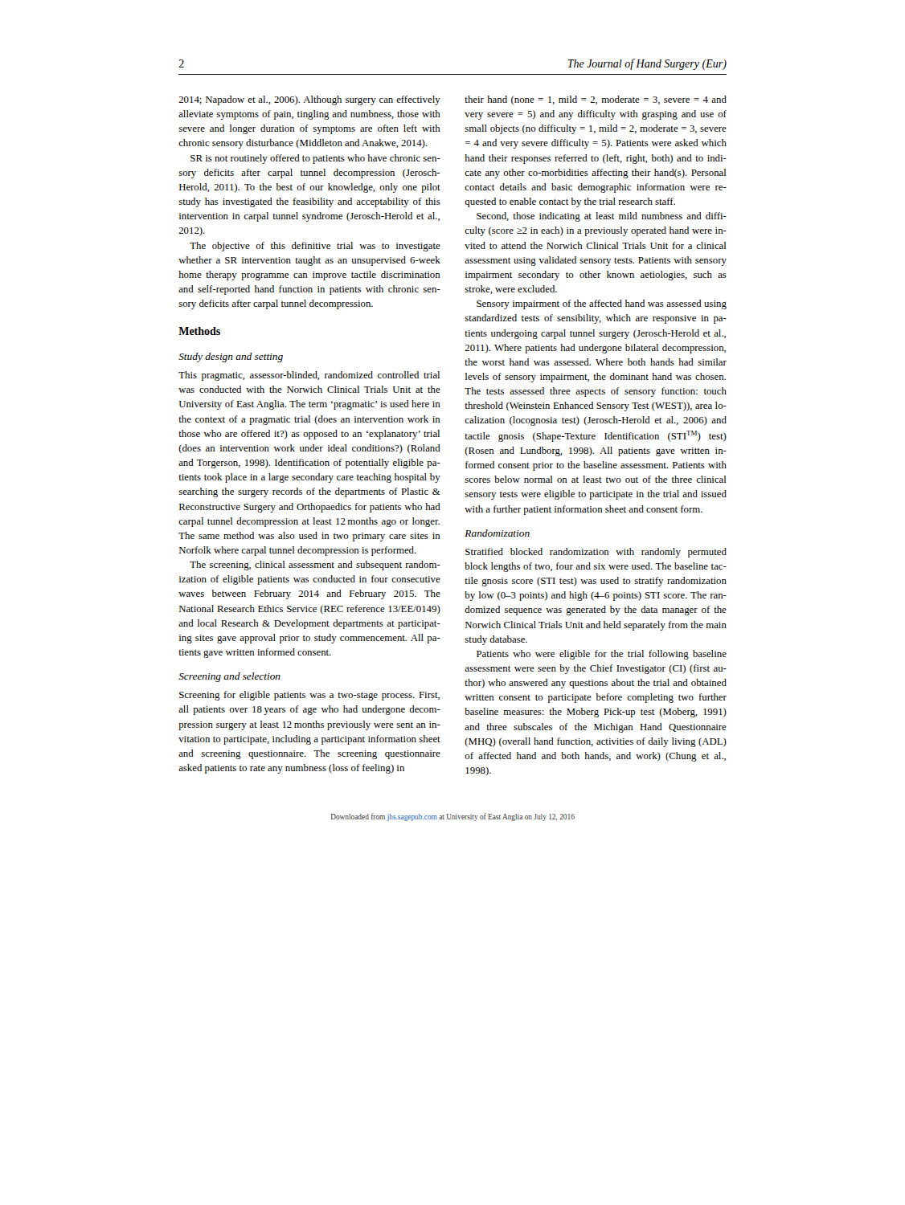2 The Journal of Hand Surgery (Eur)
2014; Napadow et al., 2006). Although surgery can effectively alleviate symptoms of pain, tingling and numbness, those with severe and longer duration of symptoms are often left with chronic sensory disturbance (Middleton and Anakwe, 2014).
SR is not routinely offered to patients who have chronic sensory deficits after carpal tunnel decompression (Jerosch-Herold, 2011). To the best of our knowledge, only one pilot study has investigated the feasibility and acceptability of this intervention in carpal tunnel syndrome (Jerosch-Herold et al., 2012).
The objective of this definitive trial was to investigate whether a SR intervention taught as an unsupervised 6-week home therapy programme can improve tactile discrimination and self-reported hand function in patients with chronic sensory deficits after carpal tunnel decompression.
Methods
Study design and setting
This pragmatic, assessor-blinded, randomized controlled trial was conducted with the Norwich Clinical Trials Unit at the University of East Anglia. The term ‘pragmatic’ is used here in the context of a pragmatic trial (does an intervention work in those who are offered it?) as opposed to an ‘explanatory’ trial (does an intervention work under ideal conditions?) (Roland and Torgerson, 1998). Identification of potentially eligible patients took place in a large secondary care teaching hospital by searching the surgery records of the departments of Plastic & Reconstructive Surgery and Orthopaedics for patients who had carpal tunnel decompression at least 12 months ago or longer. The same method was also used in two primary care sites in Norfolk where carpal tunnel decompression is performed.
The screening, clinical assessment and subsequent randomization of eligible patients was conducted in four consecutive waves between February 2014 and February 2015. The National Research Ethics Service (REC reference 13/EE/0149) and local Research & Development departments at participating sites gave approval prior to study commencement. All patients gave written informed consent.
Screening and selection
Screening for eligible patients was a two-stage process. First, all patients over 18 years of age who had undergone decompression surgery at least 12 months previously were sent an invitation to participate, including a participant information sheet and screening questionnaire. The screening questionnaire asked patients to rate any numbness (loss of feeling) in
their hand (none = 1, mild = 2, moderate = 3, severe = 4 and very severe = 5) and any difficulty with grasping and use of small objects (no difficulty = 1, mild = 2, moderate = 3, severe = 4 and very severe difficulty = 5). Patients were asked which hand their responses referred to (left, right, both) and to indicate any other co-morbidities affecting their hand(s). Personal contact details and basic demographic information were requested to enable contact by the trial research staff.
Second, those indicating at least mild numbness and difficulty (score ≥2 in each) in a previously operated hand were invited to attend the Norwich Clinical Trials Unit for a clinical assessment using validated sensory tests. Patients with sensory impairment secondary to other known aetiologies, such as stroke, were excluded.
Sensory impairment of the affected hand was assessed using standardized tests of sensibility, which are responsive in patients undergoing carpal tunnel surgery (Jerosch-Herold et al., 2011). Where patients had undergone bilateral decompression, the worst hand was assessed. Where both hands had similar levels of sensory impairment, the dominant hand was chosen. The tests assessed three aspects of sensory function: touch threshold (Weinstein Enhanced Sensory Test (WEST)), area localization (locognosia test) (Jerosch-Herold et al., 2006) and tactile gnosis (Shape-Texture Identification (STITM) test) (Rosen and Lundborg, 1998). All patients gave written informed consent prior to the baseline assessment. Patients with scores below normal on at least two out of the three clinical sensory tests were eligible to participate in the trial and issued with a further patient information sheet and consent form.
Randomization
Stratified blocked randomization with randomly permuted block lengths of two, four and six were used. The baseline tactile gnosis score (STI test) was used to stratify randomization by low (0–3 points) and high (4–6 points) STI score. The randomized sequence was generated by the data manager of the Norwich Clinical Trials Unit and held separately from the main study database.
Patients who were eligible for the trial following baseline assessment were seen by the Chief Investigator (CI) (first author) who answered any questions about the trial and obtained written consent to participate before completing two further baseline measures: the Moberg Pick-up test (Moberg, 1991) and three subscales of the Michigan Hand Questionnaire (MHQ) (overall hand function, activities of daily living (ADL) of affected hand and both hands, and work) (Chung et al., 1998).
Downloaded from jhs.sagepub.com at University of East Anglia on July 12, 2016